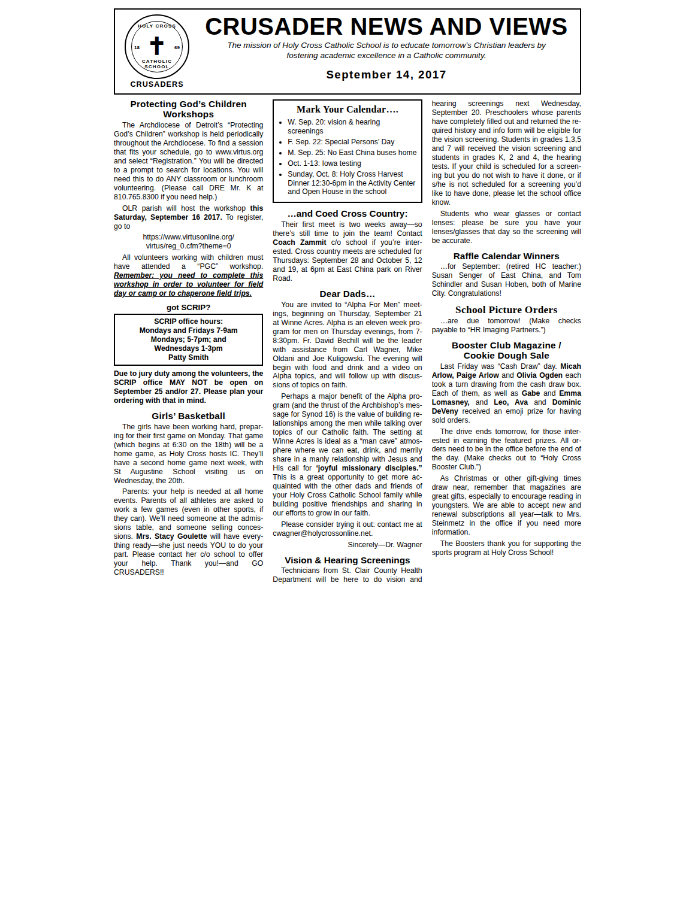HOLY CROSS 18 ✝ 69 CATHOLIC SCHOOL
CRUSADERS
CRUSADER NEWS AND VIEWS
The mission of Holy Cross Catholic School is to educate tomorrow’s Christian leaders by fostering academic excellence in a Catholic community.
September 14, 2017
Protecting God’s Children Workshops
The Archdiocese of Detroit’s “Protecting God’s Children” workshop is held periodically throughout the Archdiocese. To find a session that fits your schedule, go to www.virtus.org and select “Registration.” You will be directed to a prompt to search for locations. You will need this to do ANY classroom or lunchroom volunteering. (Please call DRE Mr. K at 810.765.8300 if you need help.)
OLR parish will host the workshop this Saturday, September 16 2017. To register, go to
https://www.virtusonline.org/
virtus/reg_0.cfm?theme=0
All volunteers working with children must have attended a “PGC” workshop. Remember: you need to complete this workshop in order to volunteer for field day or camp or to chaperone field trips.
got SCRIP?
SCRIP office hours: Mondays and Fridays 7-9am Mondays; 5-7pm; and Wednesdays 1-3pm Patty Smith
Due to jury duty among the volunteers, the SCRIP office MAY NOT be open on September 25 and/or 27. Please plan your ordering with that in mind.
Girls’ Basketball
The girls have been working hard, preparing for their first game on Monday. That game (which begins at 6:30 on the 18th) will be a home game, as Holy Cross hosts IC. They’ll have a second home game next week, with St Augustine School visiting us on Wednesday, the 20th.
Parents: your help is needed at all home events. Parents of all athletes are asked to work a few games (even in other sports, if they can). We’ll need someone at the admissions table, and someone selling concessions. Mrs. Stacy Goulette will have everything ready—she just needs YOU to do your part. Please contact her c/o school to offer your help. Thank you!—and GO CRUSADERS!!
Mark Your Calendar….
W. Sep. 20: vision & hearing screenings
F. Sep. 22: Special Persons’ Day
M. Sep. 25: No East China buses home
Oct. 1-13: Iowa testing
Sunday, Oct. 8: Holy Cross Harvest Dinner 12:30-6pm in the Activity Center and Open House in the school
…and Coed Cross Country:
Their first meet is two weeks away—so there’s still time to join the team! Contact Coach Zammit c/o school if you’re interested. Cross country meets are scheduled for Thursdays: September 28 and October 5, 12 and 19, at 6pm at East China park on River Road.
Dear Dads…
You are invited to “Alpha For Men” meetings, beginning on Thursday, September 21 at Winne Acres. Alpha is an eleven week program for men on Thursday evenings, from 7-8:30pm. Fr. David Bechill will be the leader with assistance from Carl Wagner, Mike Oldani and Joe Kuligowski. The evening will begin with food and drink and a video on Alpha topics, and will follow up with discussions of topics on faith.
Perhaps a major benefit of the Alpha program (and the thrust of the Archbishop’s message for Synod 16) is the value of building relationships among the men while talking over topics of our Catholic faith. The setting at Winne Acres is ideal as a “man cave” atmosphere where we can eat, drink, and merrily share in a manly relationship with Jesus and His call for ‘joyful missionary disciples.” This is a great opportunity to get more acquainted with the other dads and friends of your Holy Cross Catholic School family while building positive friendships and sharing in our efforts to grow in our faith.
Please consider trying it out: contact me at cwagner@holycrossonline.net.
Sincerely—Dr. Wagner
Vision & Hearing Screenings
Technicians from St. Clair County Health Department will be here to do vision and hearing screenings next Wednesday, September 20. Preschoolers whose parents have completely filled out and returned the required history and info form will be eligible for the vision screening. Students in grades 1,3,5 and 7 will received the vision screening and students in grades K, 2 and 4, the hearing tests. If your child is scheduled for a screening but you do not wish to have it done, or if s/he is not scheduled for a screening you’d like to have done, please let the school office know.
Students who wear glasses or contact lenses: please be sure you have your lenses/glasses that day so the screening will be accurate.
Raffle Calendar Winners
…for September: (retired HC teacher:) Susan Senger of East China, and Tom Schindler and Susan Hoben, both of Marine City. Congratulations!
School Picture Orders
…are due tomorrow! (Make checks payable to “HR Imaging Partners.”)
Booster Club Magazine /
Cookie Dough Sale
Last Friday was “Cash Draw” day. Micah Arlow, Paige Arlow and Olivia Ogden each took a turn drawing from the cash draw box. Each of them, as well as Gabe and Emma Lomasney, and Leo, Ava and Dominic DeVeny received an emoji prize for having sold orders.
The drive ends tomorrow, for those interested in earning the featured prizes. All orders need to be in the office before the end of the day. (Make checks out to “Holy Cross Booster Club.”)
As Christmas or other gift-giving times draw near, remember that magazines are great gifts, especially to encourage reading in youngsters. We are able to accept new and renewal subscriptions all year—talk to Mrs. Steinmetz in the office if you need more information.
The Boosters thank you for supporting the sports program at Holy Cross School!